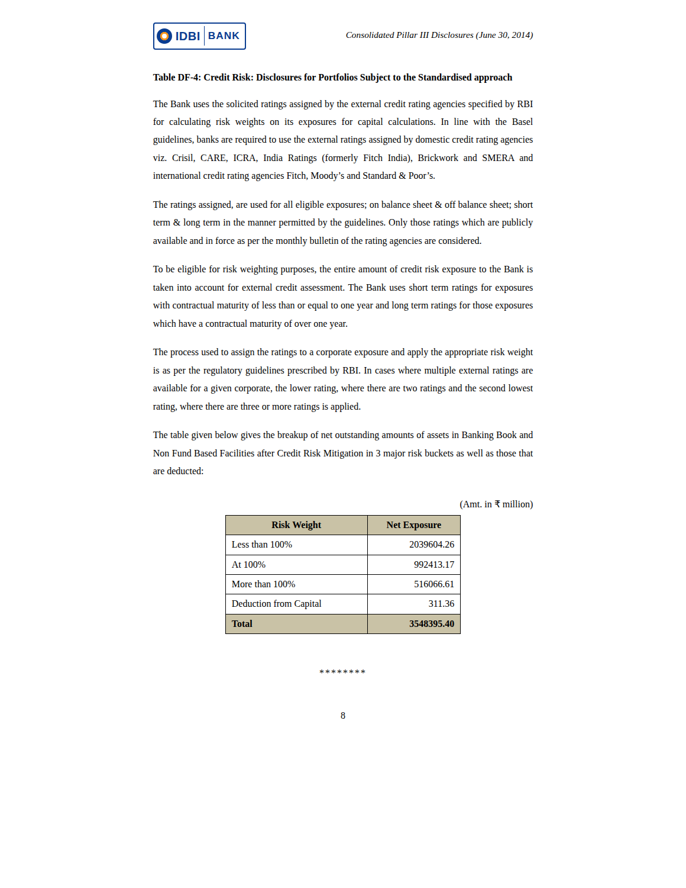IDBI BANK
Consolidated Pillar III Disclosures (June 30, 2014)
Table DF-4: Credit Risk: Disclosures for Portfolios Subject to the Standardised approach
The Bank uses the solicited ratings assigned by the external credit rating agencies specified by RBI for calculating risk weights on its exposures for capital calculations. In line with the Basel guidelines, banks are required to use the external ratings assigned by domestic credit rating agencies viz. Crisil, CARE, ICRA, India Ratings (formerly Fitch India), Brickwork and SMERA and international credit rating agencies Fitch, Moody’s and Standard & Poor’s.
The ratings assigned, are used for all eligible exposures; on balance sheet & off balance sheet; short term & long term in the manner permitted by the guidelines. Only those ratings which are publicly available and in force as per the monthly bulletin of the rating agencies are considered.
To be eligible for risk weighting purposes, the entire amount of credit risk exposure to the Bank is taken into account for external credit assessment. The Bank uses short term ratings for exposures with contractual maturity of less than or equal to one year and long term ratings for those exposures which have a contractual maturity of over one year.
The process used to assign the ratings to a corporate exposure and apply the appropriate risk weight is as per the regulatory guidelines prescribed by RBI. In cases where multiple external ratings are available for a given corporate, the lower rating, where there are two ratings and the second lowest rating, where there are three or more ratings is applied.
The table given below gives the breakup of net outstanding amounts of assets in Banking Book and Non Fund Based Facilities after Credit Risk Mitigation in 3 major risk buckets as well as those that are deducted:
(Amt. in ₹ million)
| Risk Weight | Net Exposure |
| --- | --- |
| Less than 100% | 2039604.26 |
| At 100% | 992413.17 |
| More than 100% | 516066.61 |
| Deduction from Capital | 311.36 |
| Total | 3548395.40 |
********
8